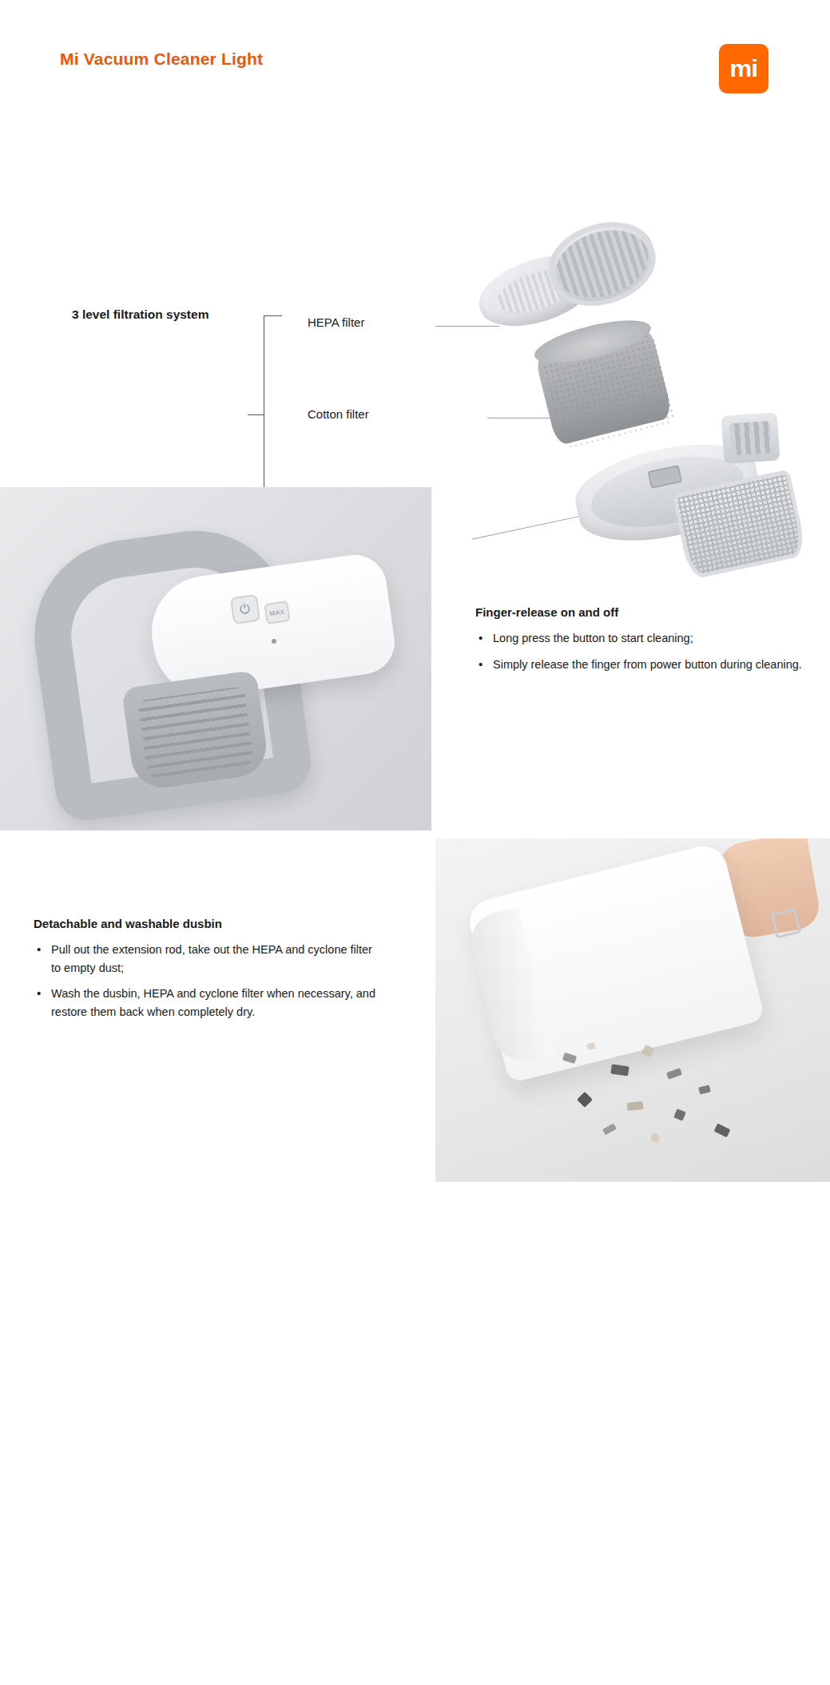Mi Vacuum Cleaner Light
mi
3 level filtration system
HEPA filter
Cotton filter
Cyclone filter
⏻
MAX
Finger-release on and off
Long press the button to start cleaning;
Simply release the finger from power button during cleaning.
Detachable and washable dusbin
Pull out the extension rod, take out the HEPA and cyclone filter to empty dust;
Wash the dusbin, HEPA and cyclone filter when necessary, and restore them back when completely dry.